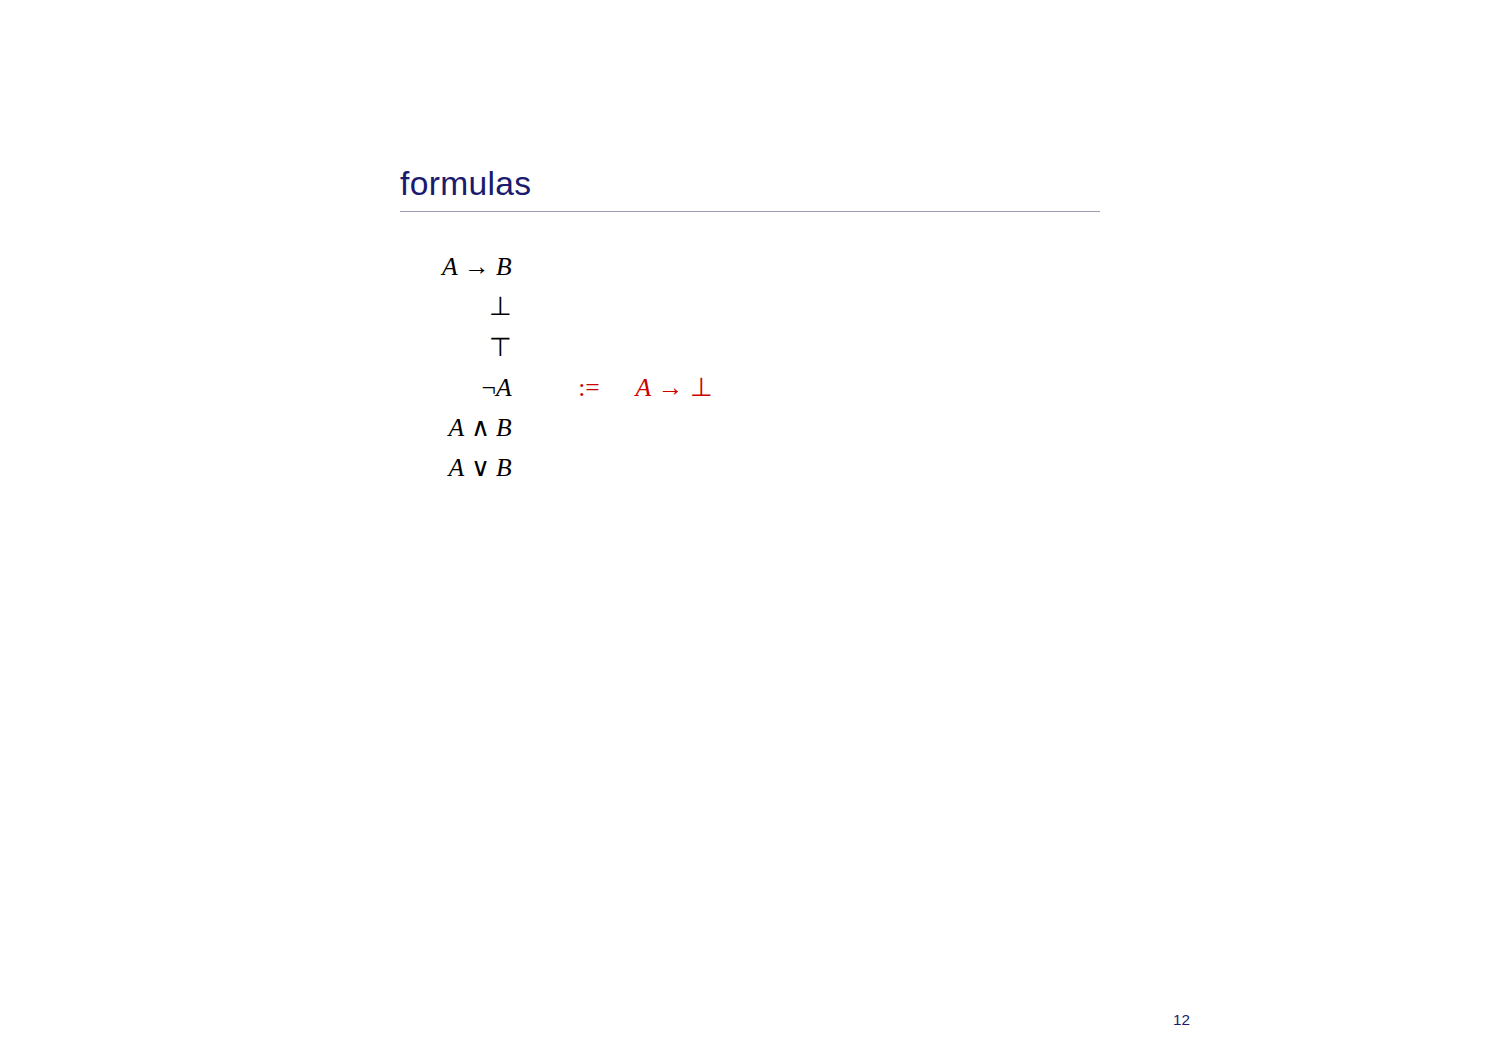formulas
| A → B | | |
| ⊥ | | |
| ⊤ | | |
| ¬ A | := | A → ⊥ |
| A ∧ B | | |
| A ∨ B | | |
12